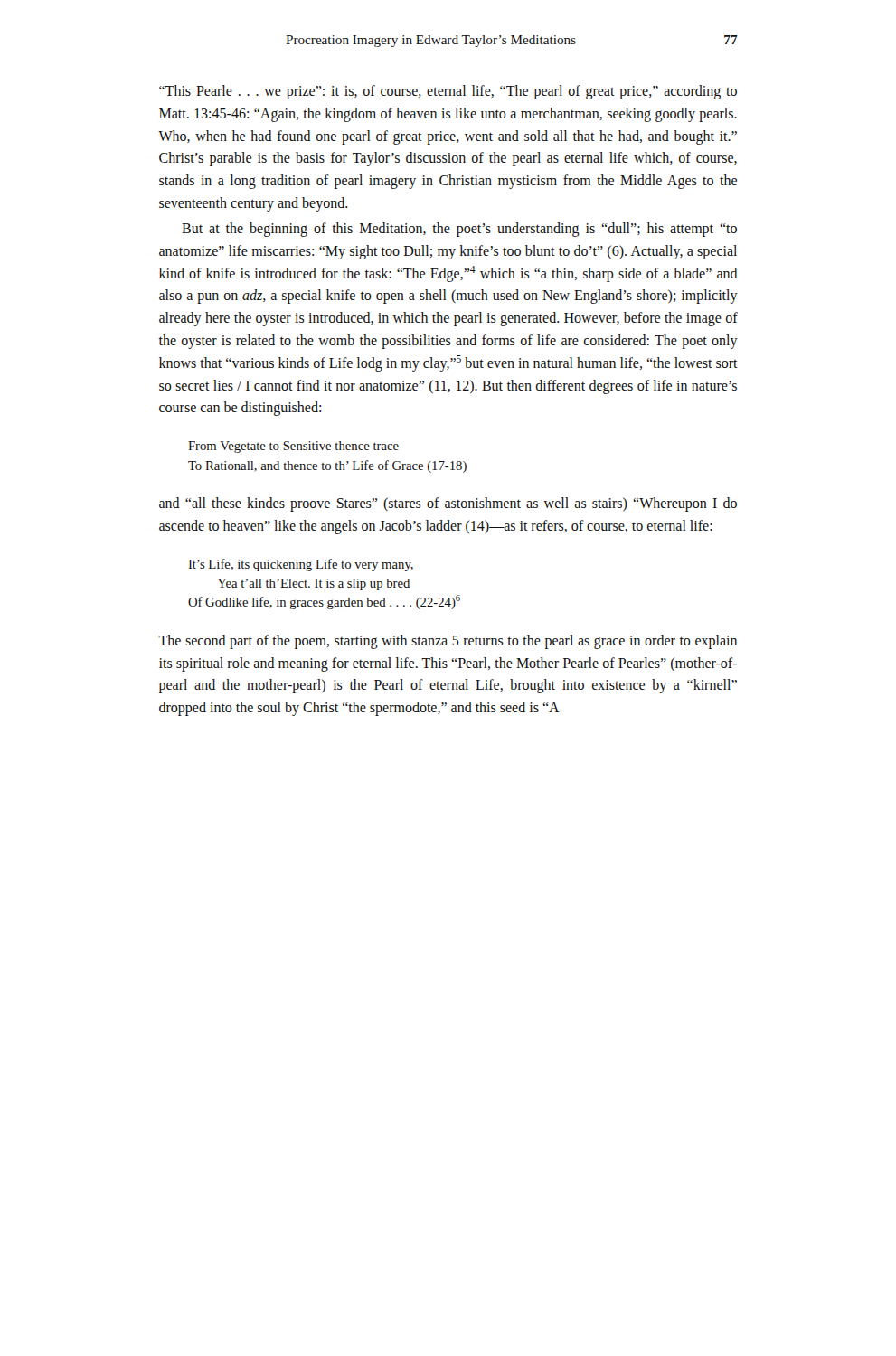Procreation Imagery in Edward Taylor’s Meditations 77
“This Pearle . . . we prize”: it is, of course, eternal life, “The pearl of great price,” according to Matt. 13:45-46: “Again, the kingdom of heaven is like unto a merchantman, seeking goodly pearls. Who, when he had found one pearl of great price, went and sold all that he had, and bought it.” Christ’s parable is the basis for Taylor’s discussion of the pearl as eternal life which, of course, stands in a long tradition of pearl imagery in Christian mysticism from the Middle Ages to the seventeenth century and beyond.
But at the beginning of this Meditation, the poet’s understanding is “dull”; his attempt “to anatomize” life miscarries: “My sight too Dull; my knife’s too blunt to do’t” (6). Actually, a special kind of knife is introduced for the task: “The Edge,”4 which is “a thin, sharp side of a blade” and also a pun on adz, a special knife to open a shell (much used on New England’s shore); implicitly already here the oyster is introduced, in which the pearl is generated. However, before the image of the oyster is related to the womb the possibilities and forms of life are considered: The poet only knows that “various kinds of Life lodg in my clay,”5 but even in natural human life, “the lowest sort so secret lies / I cannot find it nor anatomize” (11, 12). But then different degrees of life in nature’s course can be distinguished:
From Vegetate to Sensitive thence trace
To Rationall, and thence to th’ Life of Grace (17-18)
and “all these kindes proove Stares” (stares of astonishment as well as stairs) “Whereupon I do ascende to heaven” like the angels on Jacob’s ladder (14)—as it refers, of course, to eternal life:
It’s Life, its quickening Life to very many,
Yea t’all th’Elect. It is a slip up bred
Of Godlike life, in graces garden bed . . . . (22-24)6
The second part of the poem, starting with stanza 5 returns to the pearl as grace in order to explain its spiritual role and meaning for eternal life. This “Pearl, the Mother Pearle of Pearles” (mother-of-pearl and the mother-pearl) is the Pearl of eternal Life, brought into existence by a “kirnell” dropped into the soul by Christ “the spermodote,” and this seed is “A